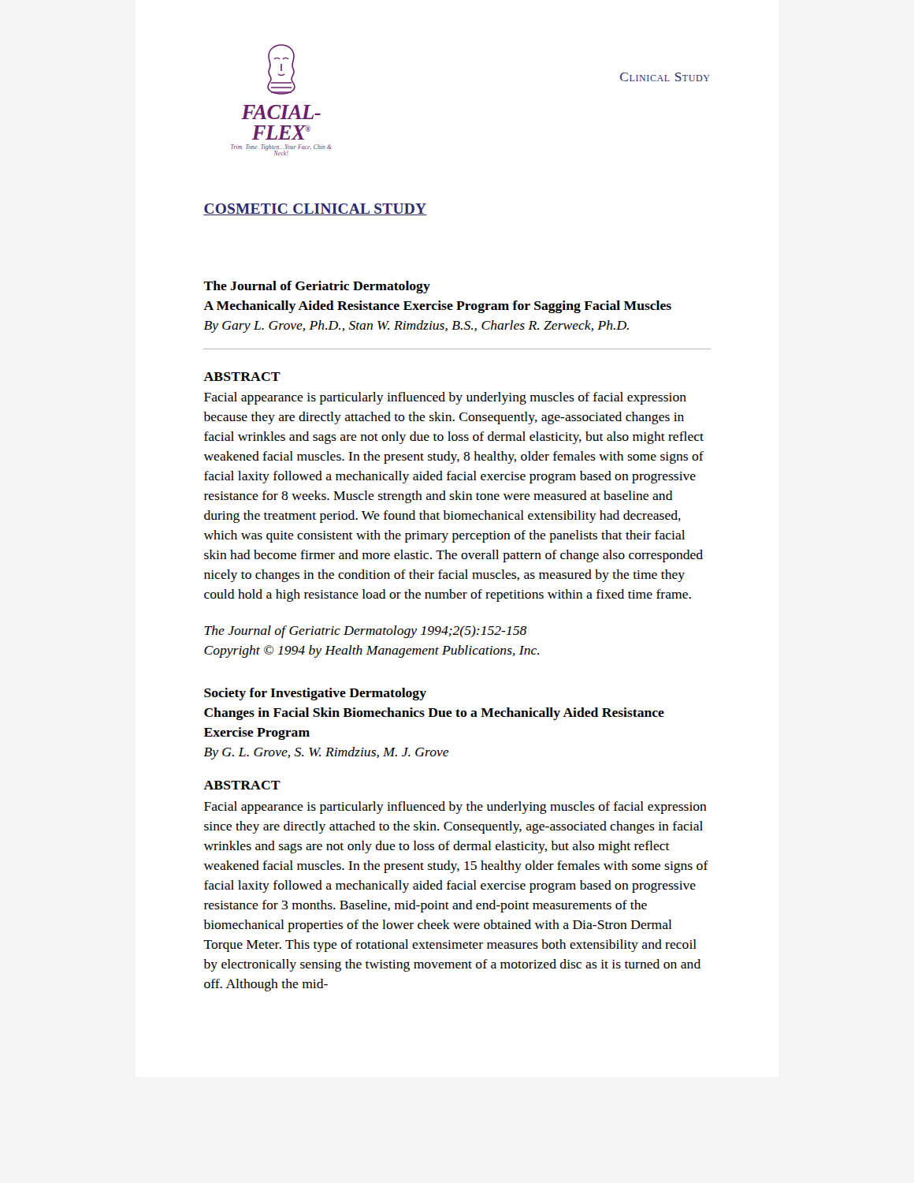FACIAL-FLEX®
Trim. Tone. Tighten…Your Face, Chin & Neck!
Clinical Study
Cosmetic Clinical Study
The Journal of Geriatric Dermatology
A Mechanically Aided Resistance Exercise Program for Sagging Facial Muscles
By Gary L. Grove, Ph.D., Stan W. Rimdzius, B.S., Charles R. Zerweck, Ph.D.
ABSTRACT
Facial appearance is particularly influenced by underlying muscles of facial expression because they are directly attached to the skin. Consequently, age-associated changes in facial wrinkles and sags are not only due to loss of dermal elasticity, but also might reflect weakened facial muscles. In the present study, 8 healthy, older females with some signs of facial laxity followed a mechanically aided facial exercise program based on progressive resistance for 8 weeks. Muscle strength and skin tone were measured at baseline and during the treatment period. We found that biomechanical extensibility had decreased, which was quite consistent with the primary perception of the panelists that their facial skin had become firmer and more elastic. The overall pattern of change also corresponded nicely to changes in the condition of their facial muscles, as measured by the time they could hold a high resistance load or the number of repetitions within a fixed time frame.
The Journal of Geriatric Dermatology 1994;2(5):152-158 Copyright © 1994 by Health Management Publications, Inc.
Society for Investigative Dermatology
Changes in Facial Skin Biomechanics Due to a Mechanically Aided Resistance Exercise Program
By G. L. Grove, S. W. Rimdzius, M. J. Grove
ABSTRACT
Facial appearance is particularly influenced by the underlying muscles of facial expression since they are directly attached to the skin. Consequently, age-associated changes in facial wrinkles and sags are not only due to loss of dermal elasticity, but also might reflect weakened facial muscles. In the present study, 15 healthy older females with some signs of facial laxity followed a mechanically aided facial exercise program based on progressive resistance for 3 months. Baseline, mid-point and end-point measurements of the biomechanical properties of the lower cheek were obtained with a Dia-Stron Dermal Torque Meter. This type of rotational extensimeter measures both extensibility and recoil by electronically sensing the twisting movement of a motorized disc as it is turned on and off. Although the mid-